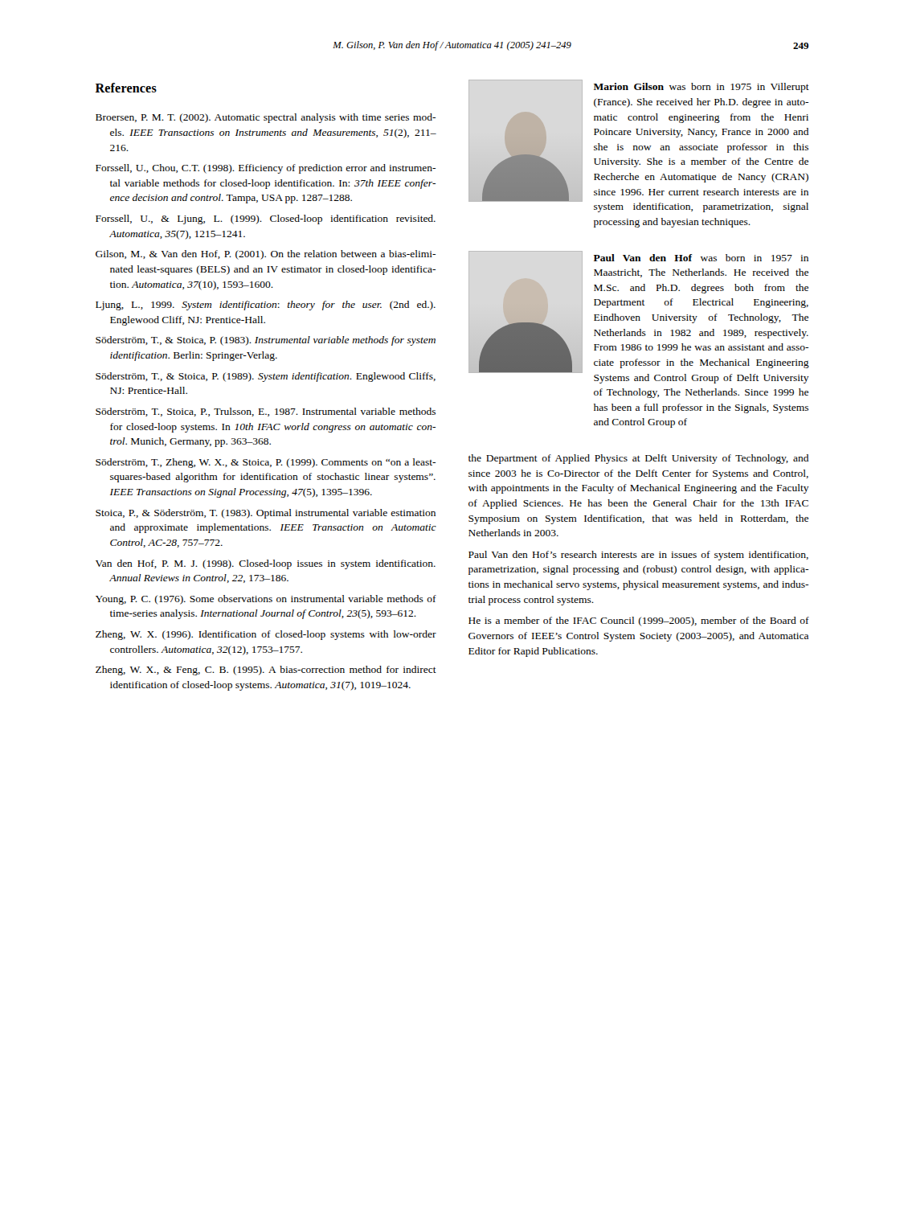M. Gilson, P. Van den Hof / Automatica 41 (2005) 241–249 249
References
Broersen, P. M. T. (2002). Automatic spectral analysis with time series models. IEEE Transactions on Instruments and Measurements, 51(2), 211–216.
Forssell, U., Chou, C.T. (1998). Efficiency of prediction error and instrumental variable methods for closed-loop identification. In: 37th IEEE conference decision and control. Tampa, USA pp. 1287–1288.
Forssell, U., & Ljung, L. (1999). Closed-loop identification revisited. Automatica, 35(7), 1215–1241.
Gilson, M., & Van den Hof, P. (2001). On the relation between a bias-eliminated least-squares (BELS) and an IV estimator in closed-loop identification. Automatica, 37(10), 1593–1600.
Ljung, L., 1999. System identification: theory for the user. (2nd ed.). Englewood Cliff, NJ: Prentice-Hall.
Söderström, T., & Stoica, P. (1983). Instrumental variable methods for system identification. Berlin: Springer-Verlag.
Söderström, T., & Stoica, P. (1989). System identification. Englewood Cliffs, NJ: Prentice-Hall.
Söderström, T., Stoica, P., Trulsson, E., 1987. Instrumental variable methods for closed-loop systems. In 10th IFAC world congress on automatic control. Munich, Germany, pp. 363–368.
Söderström, T., Zheng, W. X., & Stoica, P. (1999). Comments on “on a least-squares-based algorithm for identification of stochastic linear systems”. IEEE Transactions on Signal Processing, 47(5), 1395–1396.
Stoica, P., & Söderström, T. (1983). Optimal instrumental variable estimation and approximate implementations. IEEE Transaction on Automatic Control, AC-28, 757–772.
Van den Hof, P. M. J. (1998). Closed-loop issues in system identification. Annual Reviews in Control, 22, 173–186.
Young, P. C. (1976). Some observations on instrumental variable methods of time-series analysis. International Journal of Control, 23(5), 593–612.
Zheng, W. X. (1996). Identification of closed-loop systems with low-order controllers. Automatica, 32(12), 1753–1757.
Zheng, W. X., & Feng, C. B. (1995). A bias-correction method for indirect identification of closed-loop systems. Automatica, 31(7), 1019–1024.
Marion Gilson was born in 1975 in Villerupt (France). She received her Ph.D. degree in automatic control engineering from the Henri Poincare University, Nancy, France in 2000 and she is now an associate professor in this University. She is a member of the Centre de Recherche en Automatique de Nancy (CRAN) since 1996. Her current research interests are in system identification, parametrization, signal processing and bayesian techniques.
Paul Van den Hof was born in 1957 in Maastricht, The Netherlands. He received the M.Sc. and Ph.D. degrees both from the Department of Electrical Engineering, Eindhoven University of Technology, The Netherlands in 1982 and 1989, respectively. From 1986 to 1999 he was an assistant and associate professor in the Mechanical Engineering Systems and Control Group of Delft University of Technology, The Netherlands. Since 1999 he has been a full professor in the Signals, Systems and Control Group of
the Department of Applied Physics at Delft University of Technology, and since 2003 he is Co-Director of the Delft Center for Systems and Control, with appointments in the Faculty of Mechanical Engineering and the Faculty of Applied Sciences. He has been the General Chair for the 13th IFAC Symposium on System Identification, that was held in Rotterdam, the Netherlands in 2003.
Paul Van den Hof’s research interests are in issues of system identification, parametrization, signal processing and (robust) control design, with applications in mechanical servo systems, physical measurement systems, and industrial process control systems.
He is a member of the IFAC Council (1999–2005), member of the Board of Governors of IEEE’s Control System Society (2003–2005), and Automatica Editor for Rapid Publications.